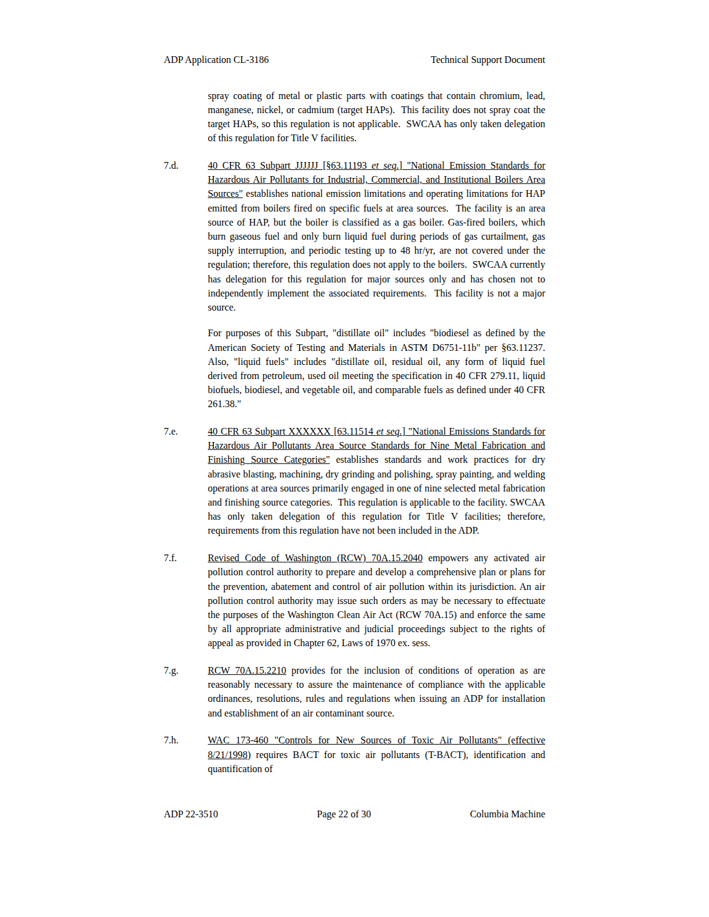ADP Application CL-3186
Technical Support Document
spray coating of metal or plastic parts with coatings that contain chromium, lead, manganese, nickel, or cadmium (target HAPs). This facility does not spray coat the target HAPs, so this regulation is not applicable. SWCAA has only taken delegation of this regulation for Title V facilities.
7.d.
40 CFR 63 Subpart JJJJJJ [§63.11193 et seq.] "National Emission Standards for Hazardous Air Pollutants for Industrial, Commercial, and Institutional Boilers Area Sources" establishes national emission limitations and operating limitations for HAP emitted from boilers fired on specific fuels at area sources. The facility is an area source of HAP, but the boiler is classified as a gas boiler. Gas-fired boilers, which burn gaseous fuel and only burn liquid fuel during periods of gas curtailment, gas supply interruption, and periodic testing up to 48 hr/yr, are not covered under the regulation; therefore, this regulation does not apply to the boilers. SWCAA currently has delegation for this regulation for major sources only and has chosen not to independently implement the associated requirements. This facility is not a major source.
For purposes of this Subpart, "distillate oil" includes "biodiesel as defined by the American Society of Testing and Materials in ASTM D6751-11b" per §63.11237. Also, "liquid fuels" includes "distillate oil, residual oil, any form of liquid fuel derived from petroleum, used oil meeting the specification in 40 CFR 279.11, liquid biofuels, biodiesel, and vegetable oil, and comparable fuels as defined under 40 CFR 261.38."
7.e.
40 CFR 63 Subpart XXXXXX [63.11514 et seq.] "National Emissions Standards for Hazardous Air Pollutants Area Source Standards for Nine Metal Fabrication and Finishing Source Categories" establishes standards and work practices for dry abrasive blasting, machining, dry grinding and polishing, spray painting, and welding operations at area sources primarily engaged in one of nine selected metal fabrication and finishing source categories. This regulation is applicable to the facility. SWCAA has only taken delegation of this regulation for Title V facilities; therefore, requirements from this regulation have not been included in the ADP.
7.f.
Revised Code of Washington (RCW) 70A.15.2040 empowers any activated air pollution control authority to prepare and develop a comprehensive plan or plans for the prevention, abatement and control of air pollution within its jurisdiction. An air pollution control authority may issue such orders as may be necessary to effectuate the purposes of the Washington Clean Air Act (RCW 70A.15) and enforce the same by all appropriate administrative and judicial proceedings subject to the rights of appeal as provided in Chapter 62, Laws of 1970 ex. sess.
7.g.
RCW 70A.15.2210 provides for the inclusion of conditions of operation as are reasonably necessary to assure the maintenance of compliance with the applicable ordinances, resolutions, rules and regulations when issuing an ADP for installation and establishment of an air contaminant source.
7.h.
WAC 173-460 "Controls for New Sources of Toxic Air Pollutants" (effective 8/21/1998) requires BACT for toxic air pollutants (T-BACT), identification and quantification of
ADP 22-3510
Page 22 of 30
Columbia Machine